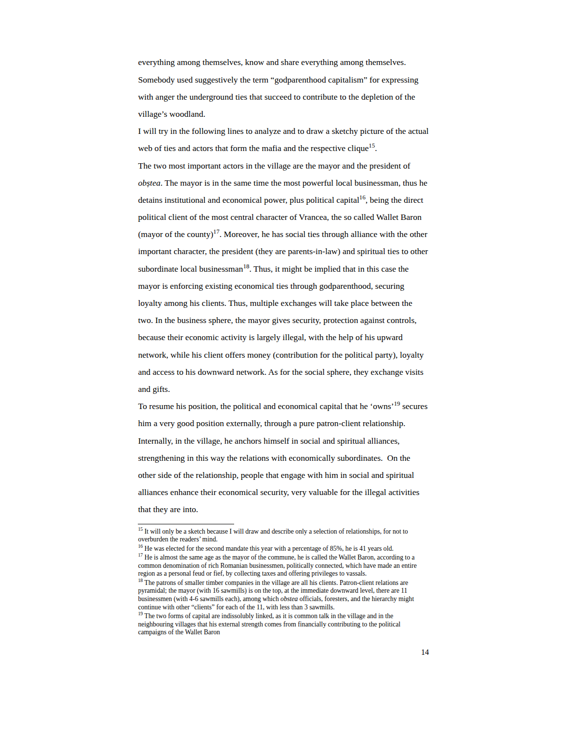everything among themselves, know and share everything among themselves. Somebody used suggestively the term “godparenthood capitalism” for expressing with anger the underground ties that succeed to contribute to the depletion of the village’s woodland.
I will try in the following lines to analyze and to draw a sketchy picture of the actual web of ties and actors that form the mafia and the respective clique15.
The two most important actors in the village are the mayor and the president of obștea. The mayor is in the same time the most powerful local businessman, thus he detains institutional and economical power, plus political capital16, being the direct political client of the most central character of Vrancea, the so called Wallet Baron (mayor of the county)17. Moreover, he has social ties through alliance with the other important character, the president (they are parents-in-law) and spiritual ties to other subordinate local businessman18. Thus, it might be implied that in this case the mayor is enforcing existing economical ties through godparenthood, securing loyalty among his clients. Thus, multiple exchanges will take place between the two. In the business sphere, the mayor gives security, protection against controls, because their economic activity is largely illegal, with the help of his upward network, while his client offers money (contribution for the political party), loyalty and access to his downward network. As for the social sphere, they exchange visits and gifts.
To resume his position, the political and economical capital that he ‘owns’19 secures him a very good position externally, through a pure patron-client relationship. Internally, in the village, he anchors himself in social and spiritual alliances, strengthening in this way the relations with economically subordinates. On the other side of the relationship, people that engage with him in social and spiritual alliances enhance their economical security, very valuable for the illegal activities that they are into.
15 It will only be a sketch because I will draw and describe only a selection of relationships, for not to overburden the readers’ mind.
16 He was elected for the second mandate this year with a percentage of 85%, he is 41 years old.
17 He is almost the same age as the mayor of the commune, he is called the Wallet Baron, according to a common denomination of rich Romanian businessmen, politically connected, which have made an entire region as a personal feud or fief, by collecting taxes and offering privileges to vassals.
18 The patrons of smaller timber companies in the village are all his clients. Patron-client relations are pyramidal; the mayor (with 16 sawmills) is on the top, at the immediate downward level, there are 11 businessmen (with 4-6 sawmills each), among which obstea officials, foresters, and the hierarchy might continue with other “clients” for each of the 11, with less than 3 sawmills.
19 The two forms of capital are indissolubly linked, as it is common talk in the village and in the neighbouring villages that his external strength comes from financially contributing to the political campaigns of the Wallet Baron
14